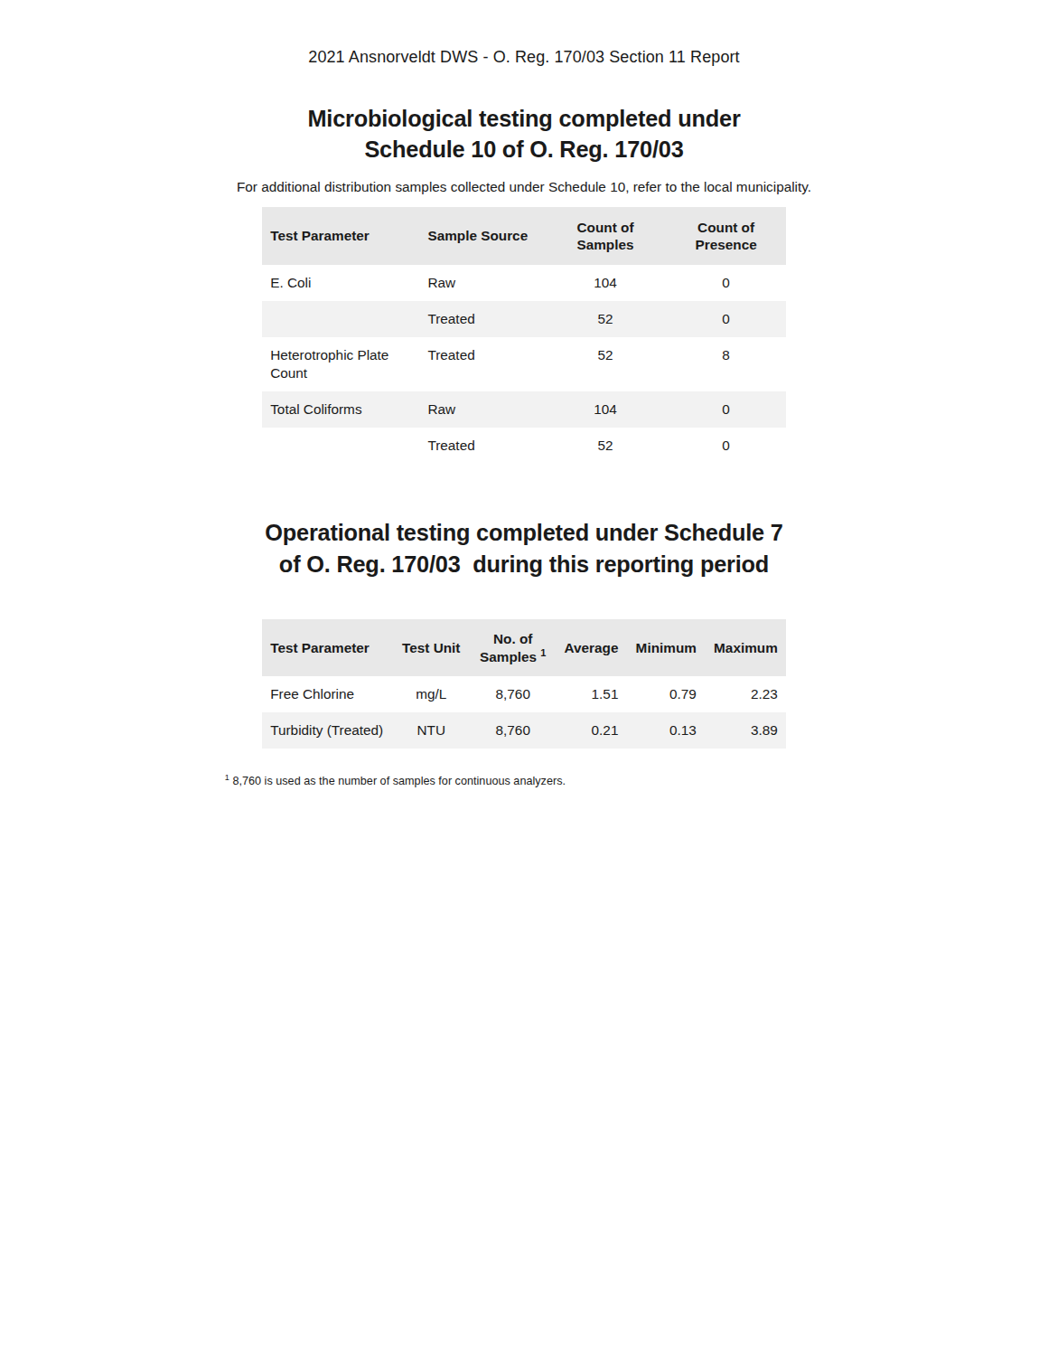2021 Ansnorveldt DWS - O. Reg. 170/03 Section 11 Report
Microbiological testing completed under
Schedule 10 of O. Reg. 170/03
For additional distribution samples collected under Schedule 10, refer to the local municipality.
| Test Parameter | Sample Source | Count of Samples | Count of Presence |
| --- | --- | --- | --- |
| E. Coli | Raw | 104 | 0 |
| | Treated | 52 | 0 |
| Heterotrophic Plate Count | Treated | 52 | 8 |
| Total Coliforms | Raw | 104 | 0 |
| | Treated | 52 | 0 |
Operational testing completed under Schedule 7
of O. Reg. 170/03 during this reporting period
| Test Parameter | Test Unit | No. of Samples 1 | Average | Minimum | Maximum |
| --- | --- | --- | --- | --- | --- |
| Free Chlorine | mg/L | 8,760 | 1.51 | 0.79 | 2.23 |
| Turbidity (Treated) | NTU | 8,760 | 0.21 | 0.13 | 3.89 |
1 8,760 is used as the number of samples for continuous analyzers.